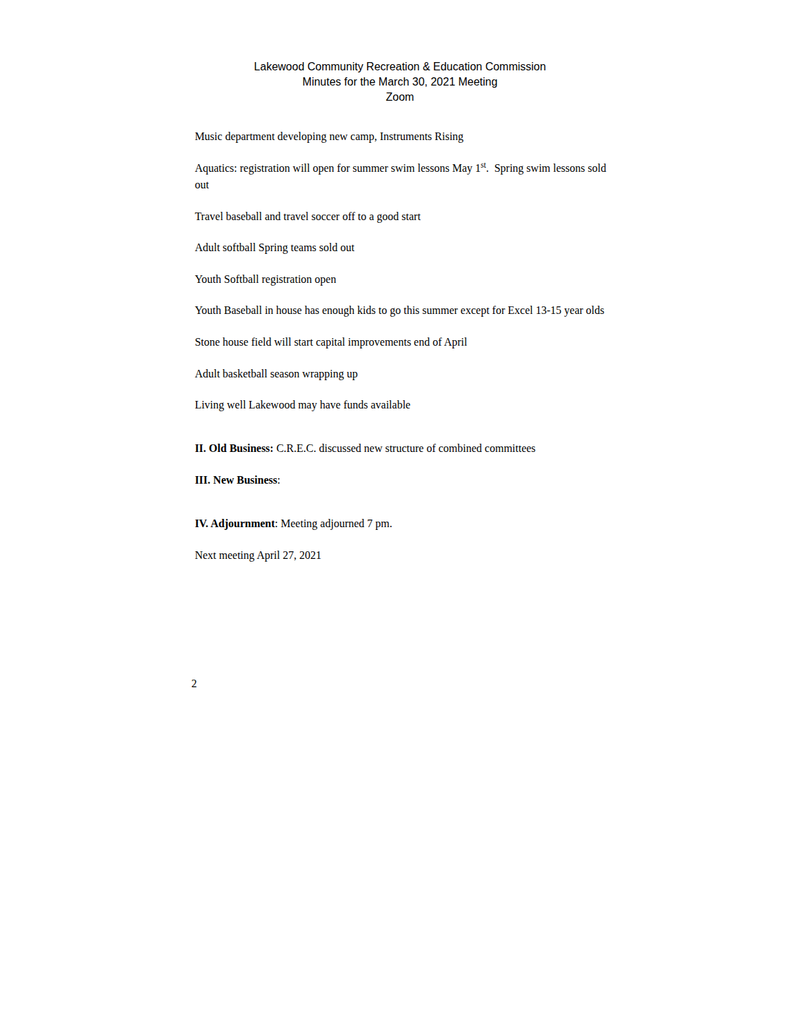Lakewood Community Recreation & Education Commission Minutes for the March 30, 2021 Meeting Zoom
Music department developing new camp, Instruments Rising
Aquatics: registration will open for summer swim lessons May 1st. Spring swim lessons sold out
Travel baseball and travel soccer off to a good start
Adult softball Spring teams sold out
Youth Softball registration open
Youth Baseball in house has enough kids to go this summer except for Excel 13-15 year olds
Stone house field will start capital improvements end of April
Adult basketball season wrapping up
Living well Lakewood may have funds available
II. Old Business: C.R.E.C. discussed new structure of combined committees
III. New Business:
IV. Adjournment: Meeting adjourned 7 pm.
Next meeting April 27, 2021
2